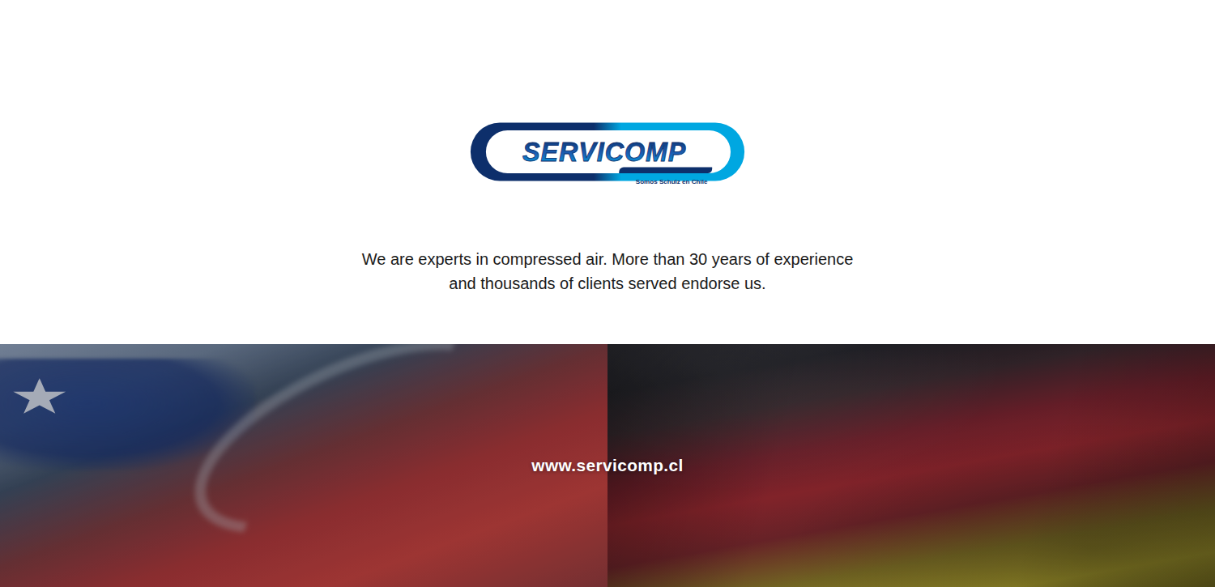SERVICOMP Somos Schulz en Chile
We are experts in compressed air. More than 30 years of experience and thousands of clients served endorse us.
www.servicomp.cl